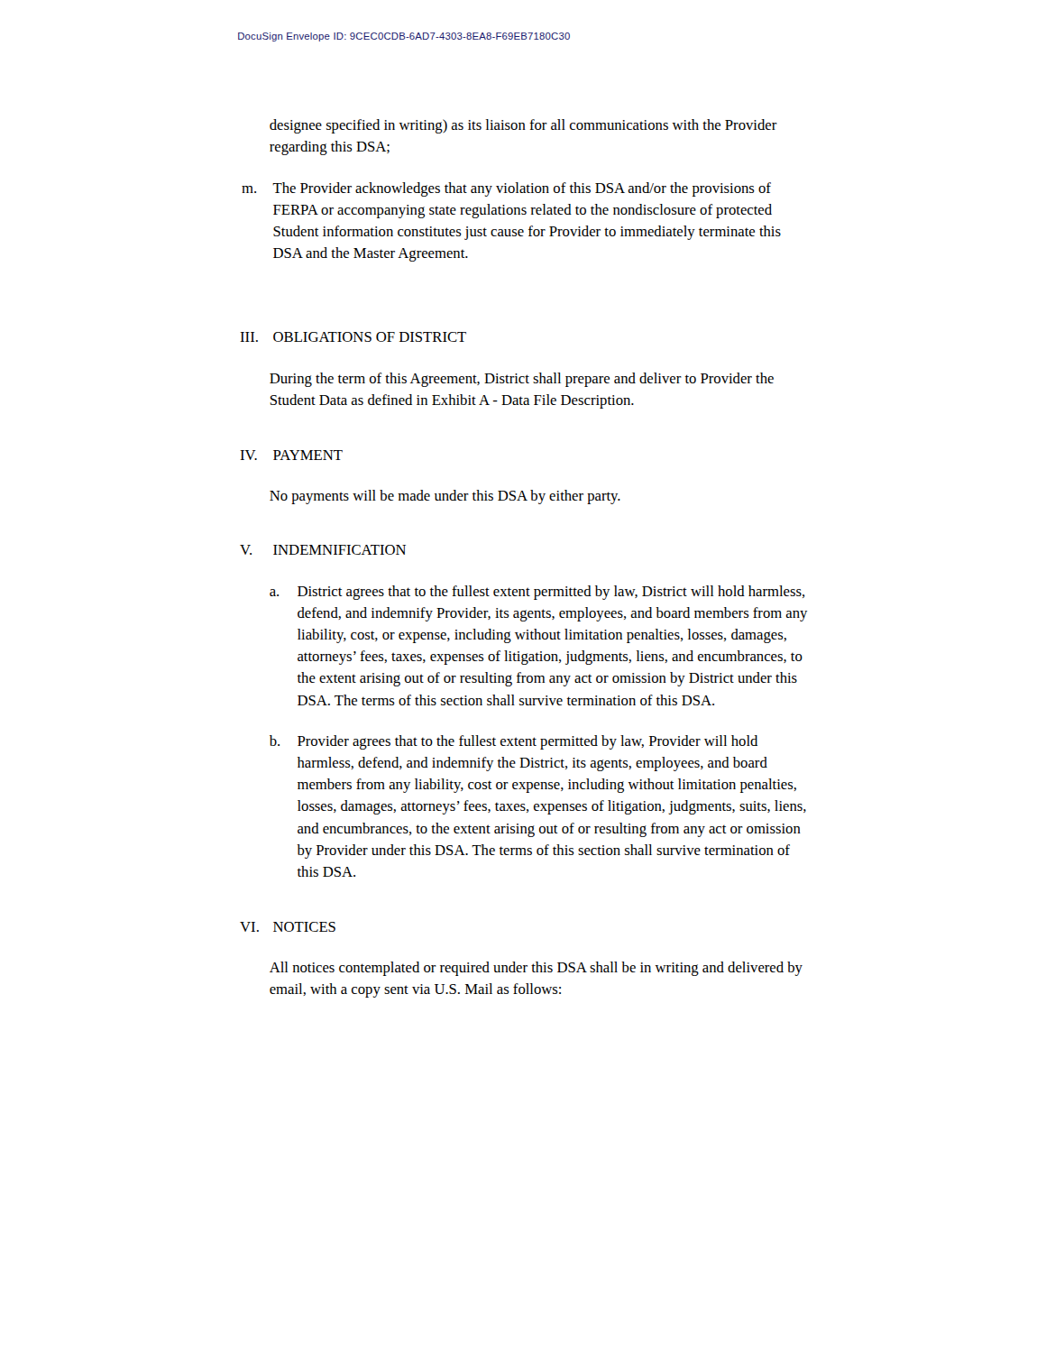DocuSign Envelope ID: 9CEC0CDB-6AD7-4303-8EA8-F69EB7180C30
designee specified in writing) as its liaison for all communications with the Provider regarding this DSA;
m.
The Provider acknowledges that any violation of this DSA and/or the provisions of FERPA or accompanying state regulations related to the nondisclosure of protected Student information constitutes just cause for Provider to immediately terminate this DSA and the Master Agreement.
III.
OBLIGATIONS OF DISTRICT
During the term of this Agreement, District shall prepare and deliver to Provider the Student Data as defined in Exhibit A - Data File Description.
IV.
PAYMENT
No payments will be made under this DSA by either party.
V.
INDEMNIFICATION
a.
District agrees that to the fullest extent permitted by law, District will hold harmless, defend, and indemnify Provider, its agents, employees, and board members from any liability, cost, or expense, including without limitation penalties, losses, damages, attorneys’ fees, taxes, expenses of litigation, judgments, liens, and encumbrances, to the extent arising out of or resulting from any act or omission by District under this DSA. The terms of this section shall survive termination of this DSA.
b.
Provider agrees that to the fullest extent permitted by law, Provider will hold harmless, defend, and indemnify the District, its agents, employees, and board members from any liability, cost or expense, including without limitation penalties, losses, damages, attorneys’ fees, taxes, expenses of litigation, judgments, suits, liens, and encumbrances, to the extent arising out of or resulting from any act or omission by Provider under this DSA. The terms of this section shall survive termination of this DSA.
VI.
NOTICES
All notices contemplated or required under this DSA shall be in writing and delivered by email, with a copy sent via U.S. Mail as follows: